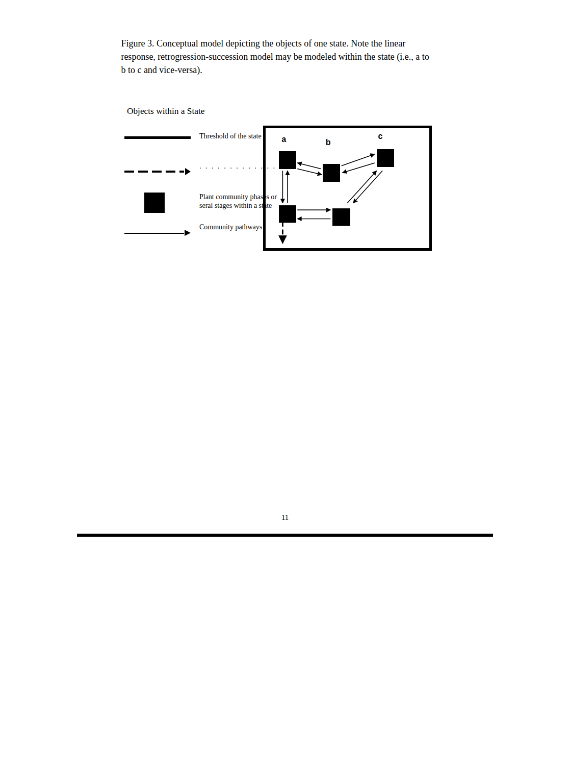Figure 3. Conceptual model depicting the objects of one state. Note the linear response, retrogression-succession model may be modeled within the state (i.e., a to b to c and vice-versa).
Objects within a State
Threshold of the state
. . . . . . . . . . . . .
Plant community phases or
seral stages within a state
Community pathways
a b c
11